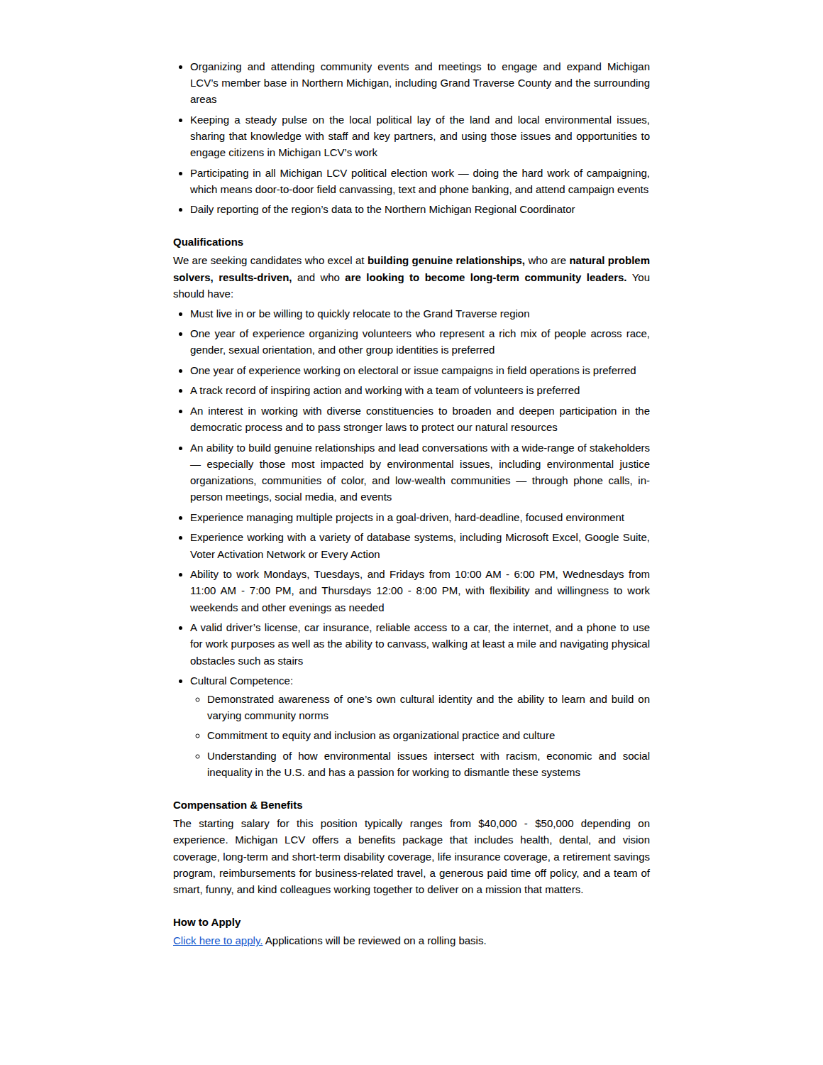Organizing and attending community events and meetings to engage and expand Michigan LCV’s member base in Northern Michigan, including Grand Traverse County and the surrounding areas
Keeping a steady pulse on the local political lay of the land and local environmental issues, sharing that knowledge with staff and key partners, and using those issues and opportunities to engage citizens in Michigan LCV’s work
Participating in all Michigan LCV political election work — doing the hard work of campaigning, which means door-to-door field canvassing, text and phone banking, and attend campaign events
Daily reporting of the region’s data to the Northern Michigan Regional Coordinator
Qualifications
We are seeking candidates who excel at building genuine relationships, who are natural problem solvers, results-driven, and who are looking to become long-term community leaders. You should have:
Must live in or be willing to quickly relocate to the Grand Traverse region
One year of experience organizing volunteers who represent a rich mix of people across race, gender, sexual orientation, and other group identities is preferred
One year of experience working on electoral or issue campaigns in field operations is preferred
A track record of inspiring action and working with a team of volunteers is preferred
An interest in working with diverse constituencies to broaden and deepen participation in the democratic process and to pass stronger laws to protect our natural resources
An ability to build genuine relationships and lead conversations with a wide-range of stakeholders — especially those most impacted by environmental issues, including environmental justice organizations, communities of color, and low-wealth communities — through phone calls, in-person meetings, social media, and events
Experience managing multiple projects in a goal-driven, hard-deadline, focused environment
Experience working with a variety of database systems, including Microsoft Excel, Google Suite, Voter Activation Network or Every Action
Ability to work Mondays, Tuesdays, and Fridays from 10:00 AM - 6:00 PM, Wednesdays from 11:00 AM - 7:00 PM, and Thursdays 12:00 - 8:00 PM, with flexibility and willingness to work weekends and other evenings as needed
A valid driver’s license, car insurance, reliable access to a car, the internet, and a phone to use for work purposes as well as the ability to canvass, walking at least a mile and navigating physical obstacles such as stairs
Cultural Competence:
Demonstrated awareness of one’s own cultural identity and the ability to learn and build on varying community norms
Commitment to equity and inclusion as organizational practice and culture
Understanding of how environmental issues intersect with racism, economic and social inequality in the U.S. and has a passion for working to dismantle these systems
Compensation & Benefits
The starting salary for this position typically ranges from $40,000 - $50,000 depending on experience. Michigan LCV offers a benefits package that includes health, dental, and vision coverage, long-term and short-term disability coverage, life insurance coverage, a retirement savings program, reimbursements for business-related travel, a generous paid time off policy, and a team of smart, funny, and kind colleagues working together to deliver on a mission that matters.
How to Apply
Click here to apply. Applications will be reviewed on a rolling basis.